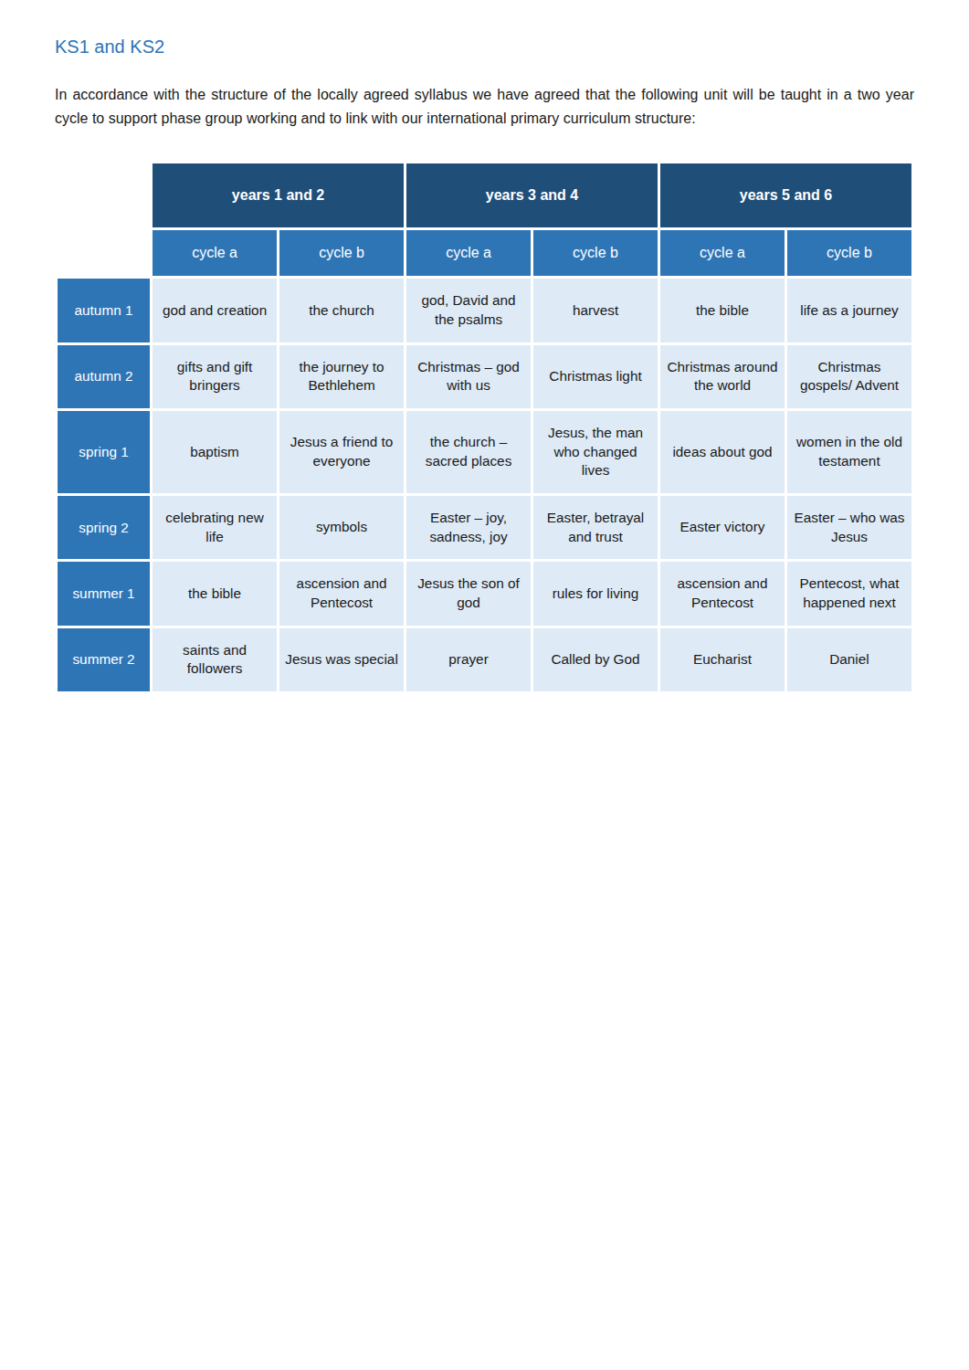KS1 and KS2
In accordance with the structure of the locally agreed syllabus we have agreed that the following unit will be taught in a two year cycle to support phase group working and to link with our international primary curriculum structure:
| | years 1 and 2 | years 3 and 4 | years 5 and 6 |
| cycle a | cycle b | cycle a | cycle b | cycle a | cycle b |
| autumn 1 | god and creation | the church | god, David and the psalms | harvest | the bible | life as a journey |
| autumn 2 | gifts and gift bringers | the journey to Bethlehem | Christmas – god with us | Christmas light | Christmas around the world | Christmas gospels/ Advent |
| spring 1 | baptism | Jesus a friend to everyone | the church – sacred places | Jesus, the man who changed lives | ideas about god | women in the old testament |
| spring 2 | celebrating new life | symbols | Easter – joy, sadness, joy | Easter, betrayal and trust | Easter victory | Easter – who was Jesus |
| summer 1 | the bible | ascension and Pentecost | Jesus the son of god | rules for living | ascension and Pentecost | Pentecost, what happened next |
| summer 2 | saints and followers | Jesus was special | prayer | Called by God | Eucharist | Daniel |